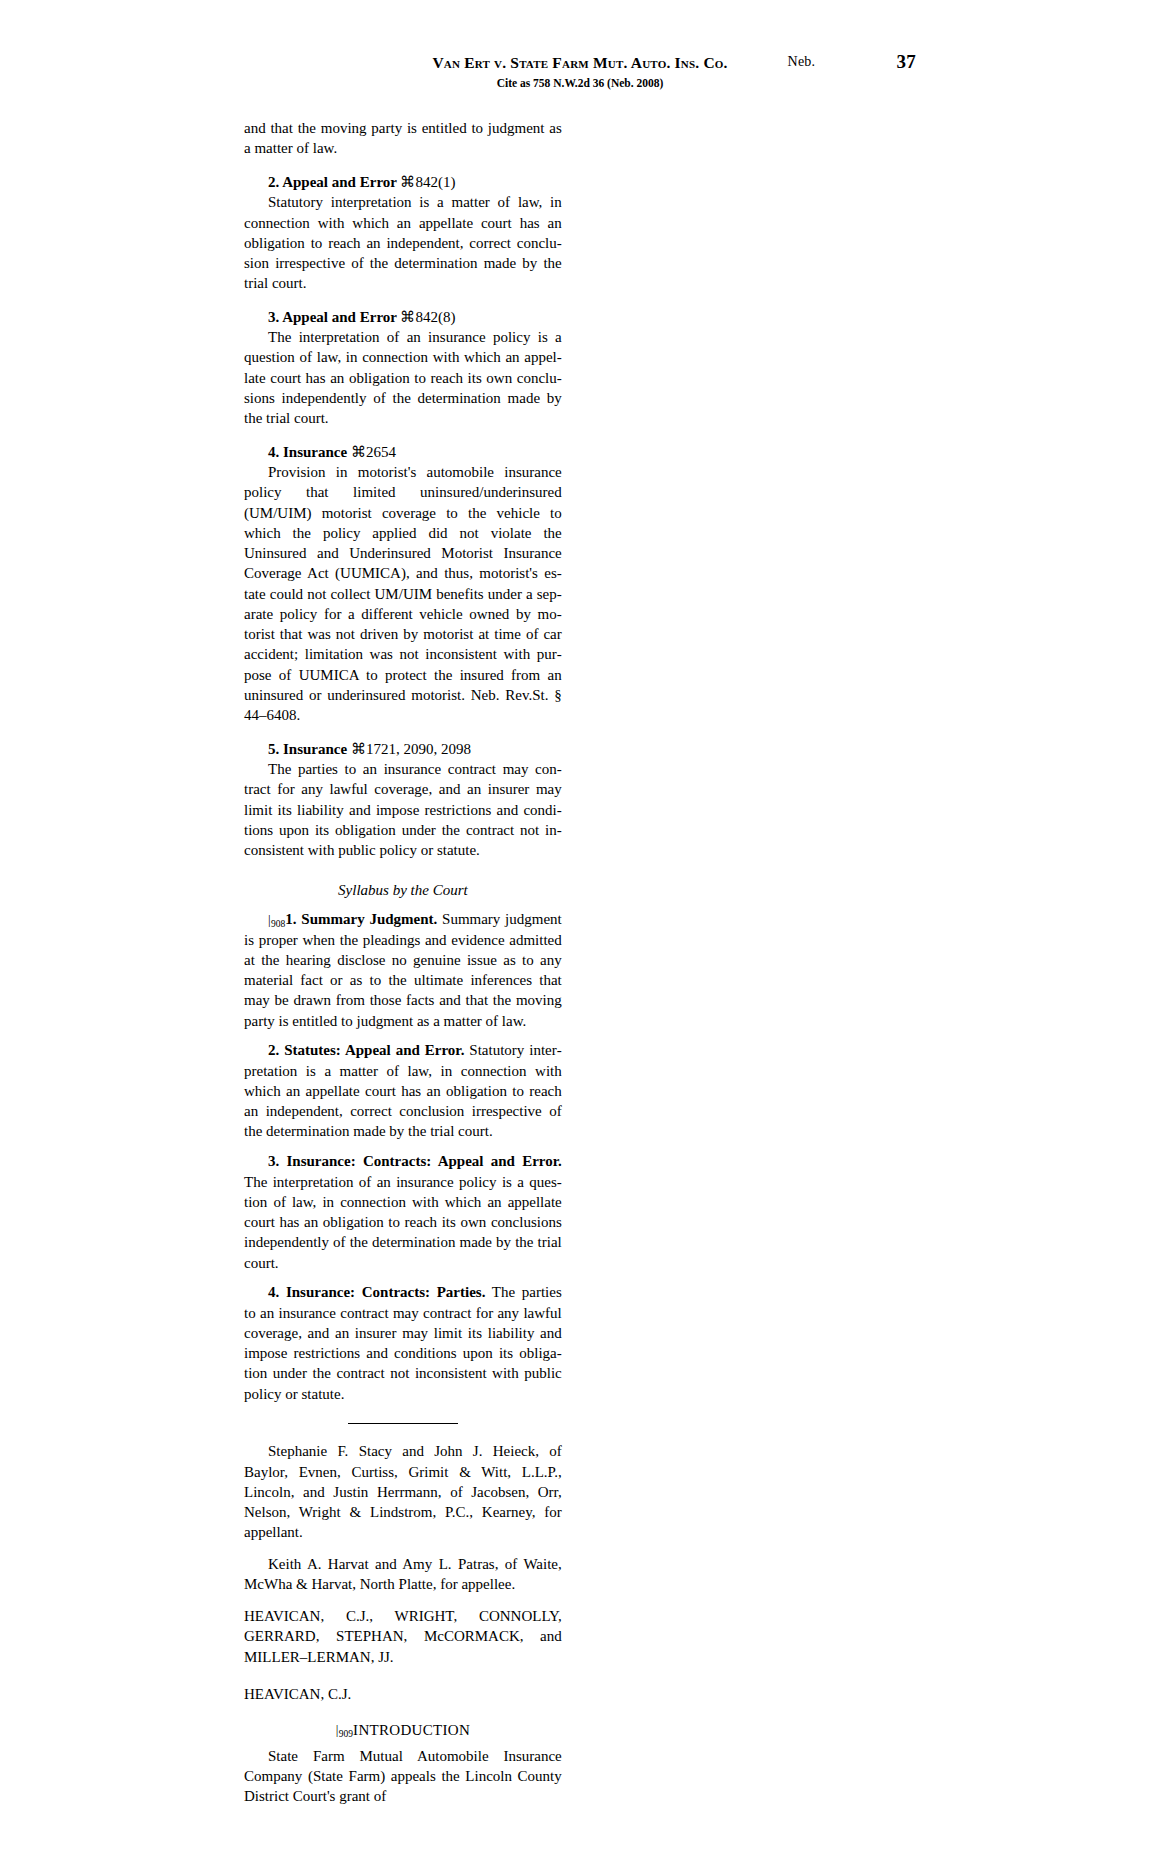Van Ert v. State Farm Mut. Auto. Ins. Co. Neb. 37
Cite as 758 N.W.2d 36 (Neb. 2008)
and that the moving party is entitled to judgment as a matter of law.
2. Appeal and Error ⌘842(1)
Statutory interpretation is a matter of law, in connection with which an appellate court has an obligation to reach an independent, correct conclusion irrespective of the determination made by the trial court.
3. Appeal and Error ⌘842(8)
The interpretation of an insurance policy is a question of law, in connection with which an appellate court has an obligation to reach its own conclusions independently of the determination made by the trial court.
4. Insurance ⌘2654
Provision in motorist's automobile insurance policy that limited uninsured/underinsured (UM/UIM) motorist coverage to the vehicle to which the policy applied did not violate the Uninsured and Underinsured Motorist Insurance Coverage Act (UUMICA), and thus, motorist's estate could not collect UM/UIM benefits under a separate policy for a different vehicle owned by motorist that was not driven by motorist at time of car accident; limitation was not inconsistent with purpose of UUMICA to protect the insured from an uninsured or underinsured motorist. Neb. Rev.St. § 44–6408.
5. Insurance ⌘1721, 2090, 2098
The parties to an insurance contract may contract for any lawful coverage, and an insurer may limit its liability and impose restrictions and conditions upon its obligation under the contract not inconsistent with public policy or statute.
Syllabus by the Court
9081. Summary Judgment. Summary judgment is proper when the pleadings and evidence admitted at the hearing disclose no genuine issue as to any material fact or as to the ultimate inferences that may be drawn from those facts and that the moving party is entitled to judgment as a matter of law.
2. Statutes: Appeal and Error. Statutory interpretation is a matter of law, in connection with which an appellate court has an obligation to reach an independent, correct conclusion irrespective of the determination made by the trial court.
3. Insurance: Contracts: Appeal and Error. The interpretation of an insurance policy is a question of law, in connection with which an appellate court has an obligation to reach its own conclusions independently of the determination made by the trial court.
4. Insurance: Contracts: Parties. The parties to an insurance contract may contract for any lawful coverage, and an insurer may limit its liability and impose restrictions and conditions upon its obligation under the contract not inconsistent with public policy or statute.
Stephanie F. Stacy and John J. Heieck, of Baylor, Evnen, Curtiss, Grimit & Witt, L.L.P., Lincoln, and Justin Herrmann, of Jacobsen, Orr, Nelson, Wright & Lindstrom, P.C., Kearney, for appellant.
Keith A. Harvat and Amy L. Patras, of Waite, McWha & Harvat, North Platte, for appellee.
HEAVICAN, C.J., WRIGHT, CONNOLLY, GERRARD, STEPHAN, McCORMACK, and MILLER–LERMAN, JJ.
HEAVICAN, C.J.
909 INTRODUCTION
State Farm Mutual Automobile Insurance Company (State Farm) appeals the Lincoln County District Court's grant of